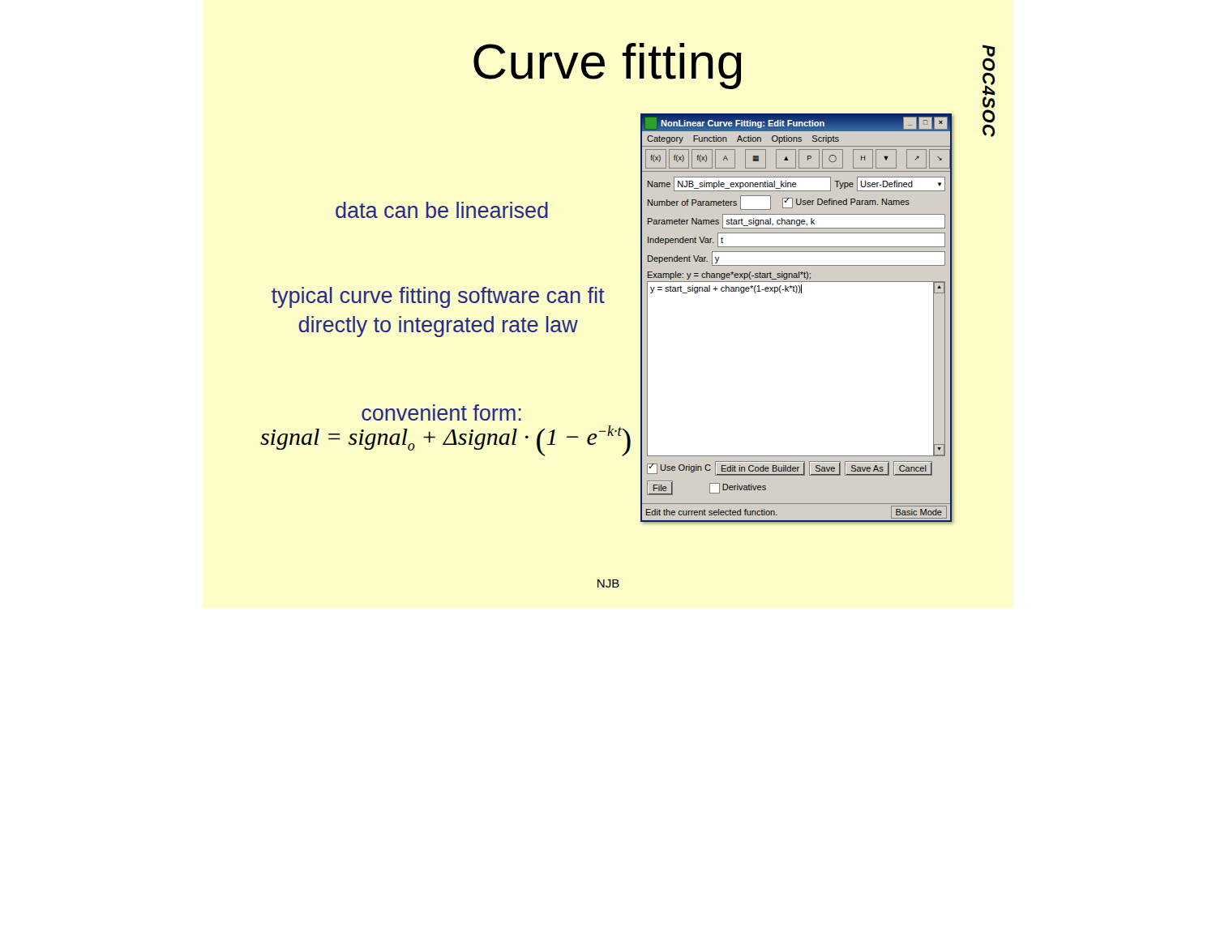Curve fitting
POC4SOC
data can be linearised
typical curve fitting software can fit directly to integrated rate law
convenient form:
signal = signalo + Δsignal · (1 − e−k·t)
NonLinear Curve Fitting: Edit Function _ □ ×
Category Function Action Options Scripts
f(x) f(x) f(x) A ▦ ▲ P ◯ H ▼ ↗ ↘
Name NJB_simple_exponential_kine Type User-Defined
Number of Parameters User Defined Param. Names
Parameter Names start_signal, change, k
Independent Var. t
Dependent Var. y
Example: y = change*exp(-start_signal*t);
y = start_signal + change*(1-exp(-k*t))
▲
▼
Use Origin C Edit in Code Builder Save Save As Cancel
File Derivatives
Edit the current selected function. Basic Mode
NJB